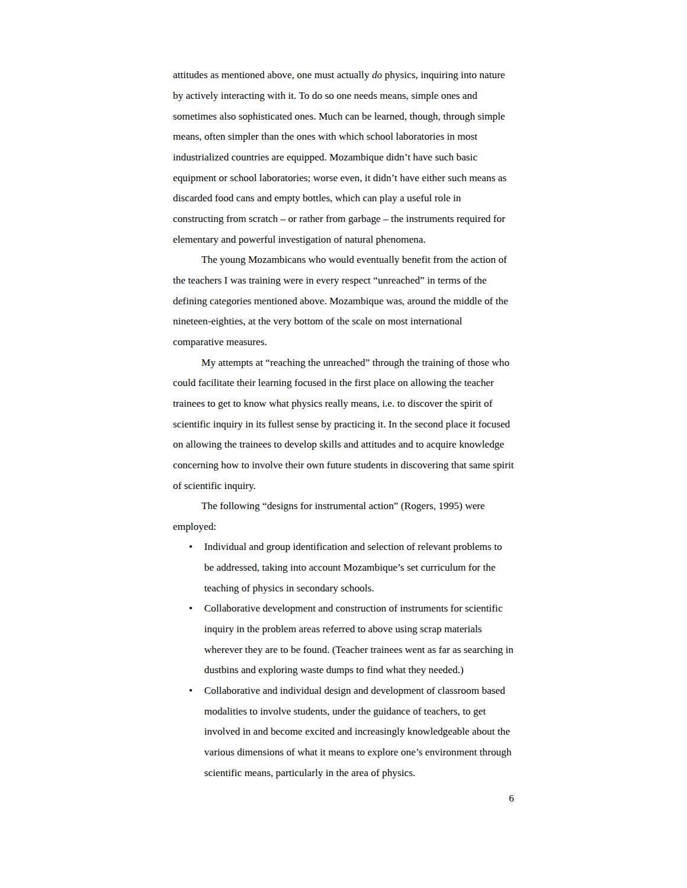attitudes as mentioned above, one must actually do physics, inquiring into nature by actively interacting with it. To do so one needs means, simple ones and sometimes also sophisticated ones. Much can be learned, though, through simple means, often simpler than the ones with which school laboratories in most industrialized countries are equipped. Mozambique didn’t have such basic equipment or school laboratories; worse even, it didn’t have either such means as discarded food cans and empty bottles, which can play a useful role in constructing from scratch – or rather from garbage – the instruments required for elementary and powerful investigation of natural phenomena.
The young Mozambicans who would eventually benefit from the action of the teachers I was training were in every respect “unreached” in terms of the defining categories mentioned above. Mozambique was, around the middle of the nineteen-eighties, at the very bottom of the scale on most international comparative measures.
My attempts at “reaching the unreached” through the training of those who could facilitate their learning focused in the first place on allowing the teacher trainees to get to know what physics really means, i.e. to discover the spirit of scientific inquiry in its fullest sense by practicing it. In the second place it focused on allowing the trainees to develop skills and attitudes and to acquire knowledge concerning how to involve their own future students in discovering that same spirit of scientific inquiry.
The following “designs for instrumental action” (Rogers, 1995) were employed:
Individual and group identification and selection of relevant problems to be addressed, taking into account Mozambique’s set curriculum for the teaching of physics in secondary schools.
Collaborative development and construction of instruments for scientific inquiry in the problem areas referred to above using scrap materials wherever they are to be found. (Teacher trainees went as far as searching in dustbins and exploring waste dumps to find what they needed.)
Collaborative and individual design and development of classroom based modalities to involve students, under the guidance of teachers, to get involved in and become excited and increasingly knowledgeable about the various dimensions of what it means to explore one’s environment through scientific means, particularly in the area of physics.
6